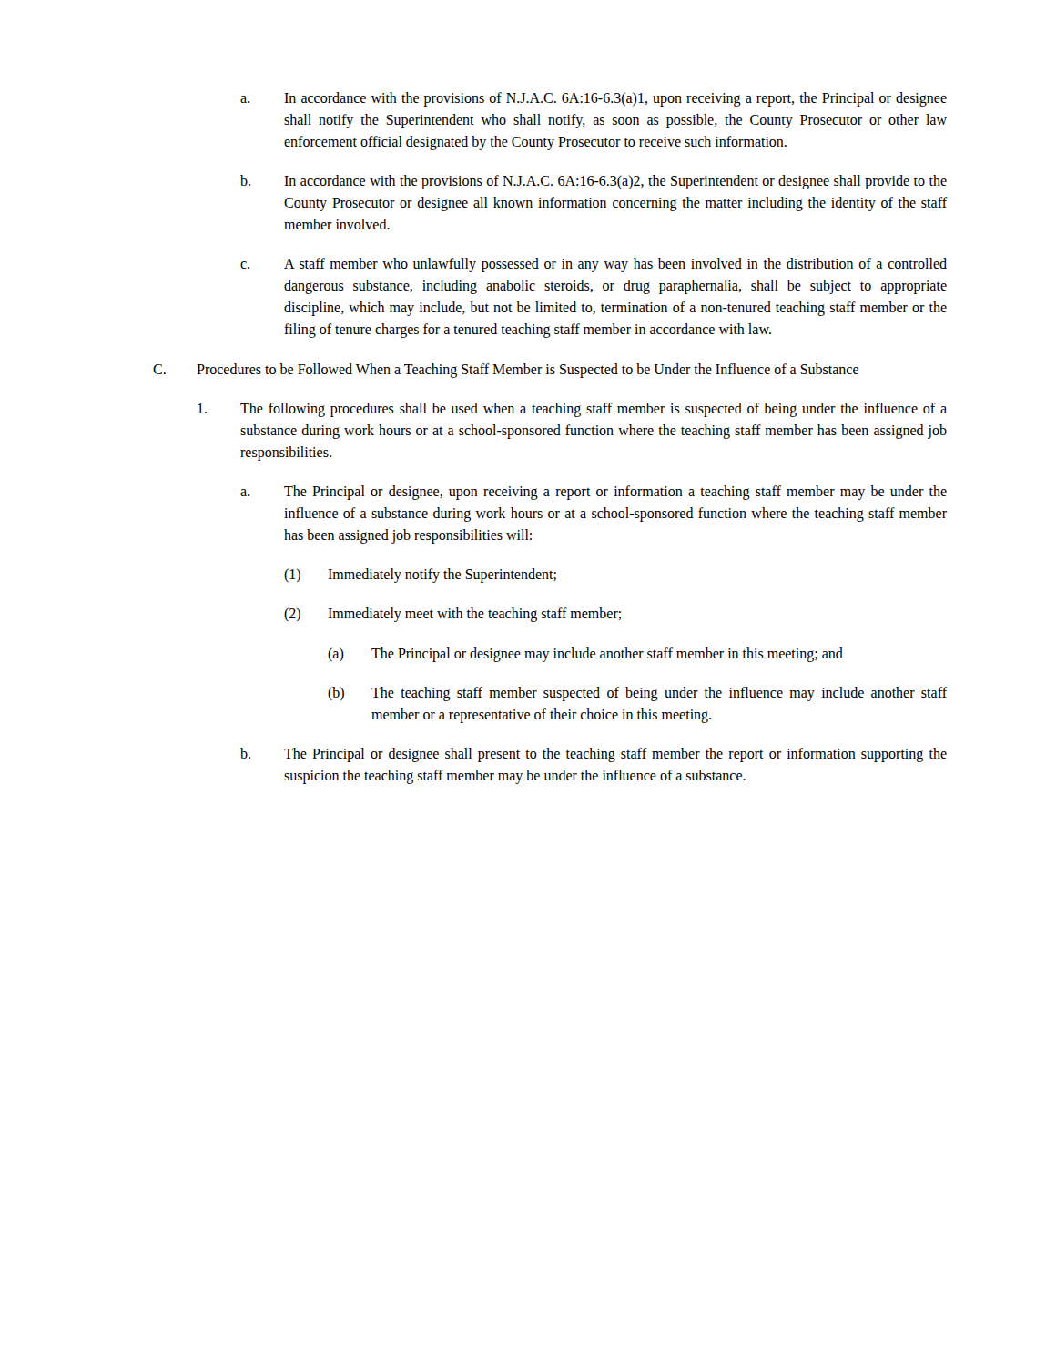a.
In accordance with the provisions of N.J.A.C. 6A:16-6.3(a)1, upon receiving a report, the Principal or designee shall notify the Superintendent who shall notify, as soon as possible, the County Prosecutor or other law enforcement official designated by the County Prosecutor to receive such information.
b.
In accordance with the provisions of N.J.A.C. 6A:16-6.3(a)2, the Superintendent or designee shall provide to the County Prosecutor or designee all known information concerning the matter including the identity of the staff member involved.
c.
A staff member who unlawfully possessed or in any way has been involved in the distribution of a controlled dangerous substance, including anabolic steroids, or drug paraphernalia, shall be subject to appropriate discipline, which may include, but not be limited to, termination of a non-tenured teaching staff member or the filing of tenure charges for a tenured teaching staff member in accordance with law.
C.
Procedures to be Followed When a Teaching Staff Member is Suspected to be Under the Influence of a Substance
1.
The following procedures shall be used when a teaching staff member is suspected of being under the influence of a substance during work hours or at a school-sponsored function where the teaching staff member has been assigned job responsibilities.
a.
The Principal or designee, upon receiving a report or information a teaching staff member may be under the influence of a substance during work hours or at a school-sponsored function where the teaching staff member has been assigned job responsibilities will:
(1)
Immediately notify the Superintendent;
(2)
Immediately meet with the teaching staff member;
(a)
The Principal or designee may include another staff member in this meeting; and
(b)
The teaching staff member suspected of being under the influence may include another staff member or a representative of their choice in this meeting.
b.
The Principal or designee shall present to the teaching staff member the report or information supporting the suspicion the teaching staff member may be under the influence of a substance.